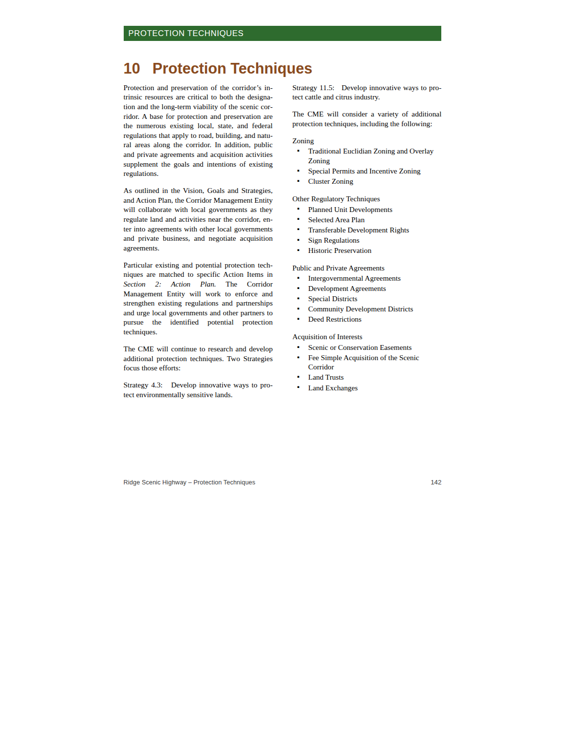PROTECTION TECHNIQUES
10 Protection Techniques
Protection and preservation of the corridor’s intrinsic resources are critical to both the designation and the long-term viability of the scenic corridor. A base for protection and preservation are the numerous existing local, state, and federal regulations that apply to road, building, and natural areas along the corridor. In addition, public and private agreements and acquisition activities supplement the goals and intentions of existing regulations.
As outlined in the Vision, Goals and Strategies, and Action Plan, the Corridor Management Entity will collaborate with local governments as they regulate land and activities near the corridor, enter into agreements with other local governments and private business, and negotiate acquisition agreements.
Particular existing and potential protection techniques are matched to specific Action Items in Section 2: Action Plan. The Corridor Management Entity will work to enforce and strengthen existing regulations and partnerships and urge local governments and other partners to pursue the identified potential protection techniques.
The CME will continue to research and develop additional protection techniques. Two Strategies focus those efforts:
Strategy 4.3: Develop innovative ways to protect environmentally sensitive lands.
Strategy 11.5: Develop innovative ways to protect cattle and citrus industry.
The CME will consider a variety of additional protection techniques, including the following:
Zoning
Traditional Euclidian Zoning and Overlay Zoning
Special Permits and Incentive Zoning
Cluster Zoning
Other Regulatory Techniques
Planned Unit Developments
Selected Area Plan
Transferable Development Rights
Sign Regulations
Historic Preservation
Public and Private Agreements
Intergovernmental Agreements
Development Agreements
Special Districts
Community Development Districts
Deed Restrictions
Acquisition of Interests
Scenic or Conservation Easements
Fee Simple Acquisition of the Scenic Corridor
Land Trusts
Land Exchanges
Ridge Scenic Highway – Protection Techniques
142